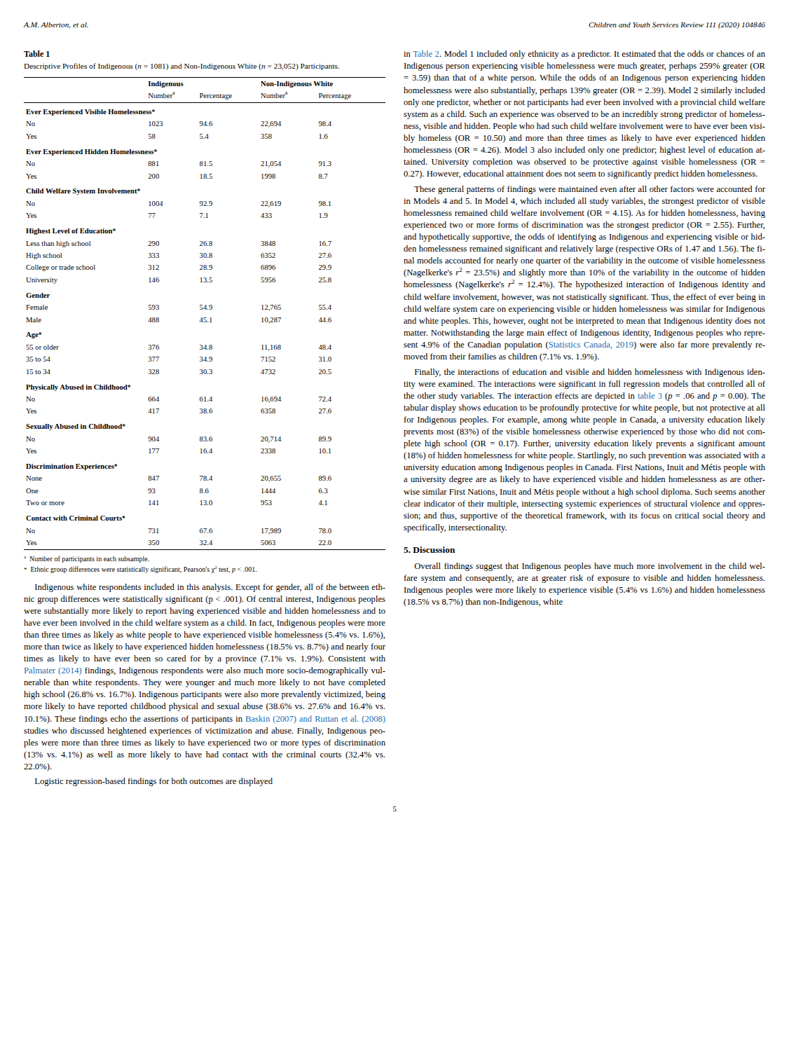A.M. Alberton, et al.
Children and Youth Services Review 111 (2020) 104846
Table 1
Descriptive Profiles of Indigenous (n = 1081) and Non-Indigenous White (n = 23,052) Participants.
| | Indigenous | Non-Indigenous White |
| --- | --- | --- |
| | Number a | Percentage | Number a | Percentage |
| Ever Experienced Visible Homelessness * |
| No | 1023 | 94.6 | 22,694 | 98.4 |
| Yes | 58 | 5.4 | 358 | 1.6 |
| Ever Experienced Hidden Homelessness * |
| No | 881 | 81.5 | 21,054 | 91.3 |
| Yes | 200 | 18.5 | 1998 | 8.7 |
| Child Welfare System Involvement * |
| No | 1004 | 92.9 | 22,619 | 98.1 |
| Yes | 77 | 7.1 | 433 | 1.9 |
| Highest Level of Education * |
| Less than high school | 290 | 26.8 | 3848 | 16.7 |
| High school | 333 | 30.8 | 6352 | 27.6 |
| College or trade school | 312 | 28.9 | 6896 | 29.9 |
| University | 146 | 13.5 | 5956 | 25.8 |
| Gender |
| Female | 593 | 54.9 | 12,765 | 55.4 |
| Male | 488 | 45.1 | 10,287 | 44.6 |
| Age * |
| 55 or older | 376 | 34.8 | 11,168 | 48.4 |
| 35 to 54 | 377 | 34.9 | 7152 | 31.0 |
| 15 to 34 | 328 | 30.3 | 4732 | 20.5 |
| Physically Abused in Childhood * |
| No | 664 | 61.4 | 16,694 | 72.4 |
| Yes | 417 | 38.6 | 6358 | 27.6 |
| Sexually Abused in Childhood * |
| No | 904 | 83.6 | 20,714 | 89.9 |
| Yes | 177 | 16.4 | 2338 | 10.1 |
| Discrimination Experiences * |
| None | 847 | 78.4 | 20,655 | 89.6 |
| One | 93 | 8.6 | 1444 | 6.3 |
| Two or more | 141 | 13.0 | 953 | 4.1 |
| Contact with Criminal Courts * |
| No | 731 | 67.6 | 17,989 | 78.0 |
| Yes | 350 | 32.4 | 5063 | 22.0 |
a Number of participants in each subsample.
* Ethnic group differences were statistically significant, Pearson's χ2 test, p < .001.
Indigenous white respondents included in this analysis. Except for gender, all of the between ethnic group differences were statistically significant (p < .001). Of central interest, Indigenous peoples were substantially more likely to report having experienced visible and hidden homelessness and to have ever been involved in the child welfare system as a child. In fact, Indigenous peoples were more than three times as likely as white people to have experienced visible homelessness (5.4% vs. 1.6%), more than twice as likely to have experienced hidden homelessness (18.5% vs. 8.7%) and nearly four times as likely to have ever been so cared for by a province (7.1% vs. 1.9%). Consistent with Palmater (2014) findings, Indigenous respondents were also much more socio-demographically vulnerable than white respondents. They were younger and much more likely to not have completed high school (26.8% vs. 16.7%). Indigenous participants were also more prevalently victimized, being more likely to have reported childhood physical and sexual abuse (38.6% vs. 27.6% and 16.4% vs. 10.1%). These findings echo the assertions of participants in Baskin (2007) and Ruttan et al. (2008) studies who discussed heightened experiences of victimization and abuse. Finally, Indigenous peoples were more than three times as likely to have experienced two or more types of discrimination (13% vs. 4.1%) as well as more likely to have had contact with the criminal courts (32.4% vs. 22.0%).
Logistic regression-based findings for both outcomes are displayed
in Table 2. Model 1 included only ethnicity as a predictor. It estimated that the odds or chances of an Indigenous person experiencing visible homelessness were much greater, perhaps 259% greater (OR = 3.59) than that of a white person. While the odds of an Indigenous person experiencing hidden homelessness were also substantially, perhaps 139% greater (OR = 2.39). Model 2 similarly included only one predictor, whether or not participants had ever been involved with a provincial child welfare system as a child. Such an experience was observed to be an incredibly strong predictor of homelessness, visible and hidden. People who had such child welfare involvement were to have ever been visibly homeless (OR = 10.50) and more than three times as likely to have ever experienced hidden homelessness (OR = 4.26). Model 3 also included only one predictor; highest level of education attained. University completion was observed to be protective against visible homelessness (OR = 0.27). However, educational attainment does not seem to significantly predict hidden homelessness.
These general patterns of findings were maintained even after all other factors were accounted for in Models 4 and 5. In Model 4, which included all study variables, the strongest predictor of visible homelessness remained child welfare involvement (OR = 4.15). As for hidden homelessness, having experienced two or more forms of discrimination was the strongest predictor (OR = 2.55). Further, and hypothetically supportive, the odds of identifying as Indigenous and experiencing visible or hidden homelessness remained significant and relatively large (respective ORs of 1.47 and 1.56). The final models accounted for nearly one quarter of the variability in the outcome of visible homelessness (Nagelkerke's r2 = 23.5%) and slightly more than 10% of the variability in the outcome of hidden homelessness (Nagelkerke's r2 = 12.4%). The hypothesized interaction of Indigenous identity and child welfare involvement, however, was not statistically significant. Thus, the effect of ever being in child welfare system care on experiencing visible or hidden homelessness was similar for Indigenous and white peoples. This, however, ought not be interpreted to mean that Indigenous identity does not matter. Notwithstanding the large main effect of Indigenous identity, Indigenous peoples who represent 4.9% of the Canadian population (Statistics Canada, 2019) were also far more prevalently removed from their families as children (7.1% vs. 1.9%).
Finally, the interactions of education and visible and hidden homelessness with Indigenous identity were examined. The interactions were significant in full regression models that controlled all of the other study variables. The interaction effects are depicted in table 3 (p = .06 and p = 0.00). The tabular display shows education to be profoundly protective for white people, but not protective at all for Indigenous peoples. For example, among white people in Canada, a university education likely prevents most (83%) of the visible homelessness otherwise experienced by those who did not complete high school (OR = 0.17). Further, university education likely prevents a significant amount (18%) of hidden homelessness for white people. Startlingly, no such prevention was associated with a university education among Indigenous peoples in Canada. First Nations, Inuit and Métis people with a university degree are as likely to have experienced visible and hidden homelessness as are otherwise similar First Nations, Inuit and Métis people without a high school diploma. Such seems another clear indicator of their multiple, intersecting systemic experiences of structural violence and oppression; and thus, supportive of the theoretical framework, with its focus on critical social theory and specifically, intersectionality.
5. Discussion
Overall findings suggest that Indigenous peoples have much more involvement in the child welfare system and consequently, are at greater risk of exposure to visible and hidden homelessness. Indigenous peoples were more likely to experience visible (5.4% vs 1.6%) and hidden homelessness (18.5% vs 8.7%) than non-Indigenous, white
5